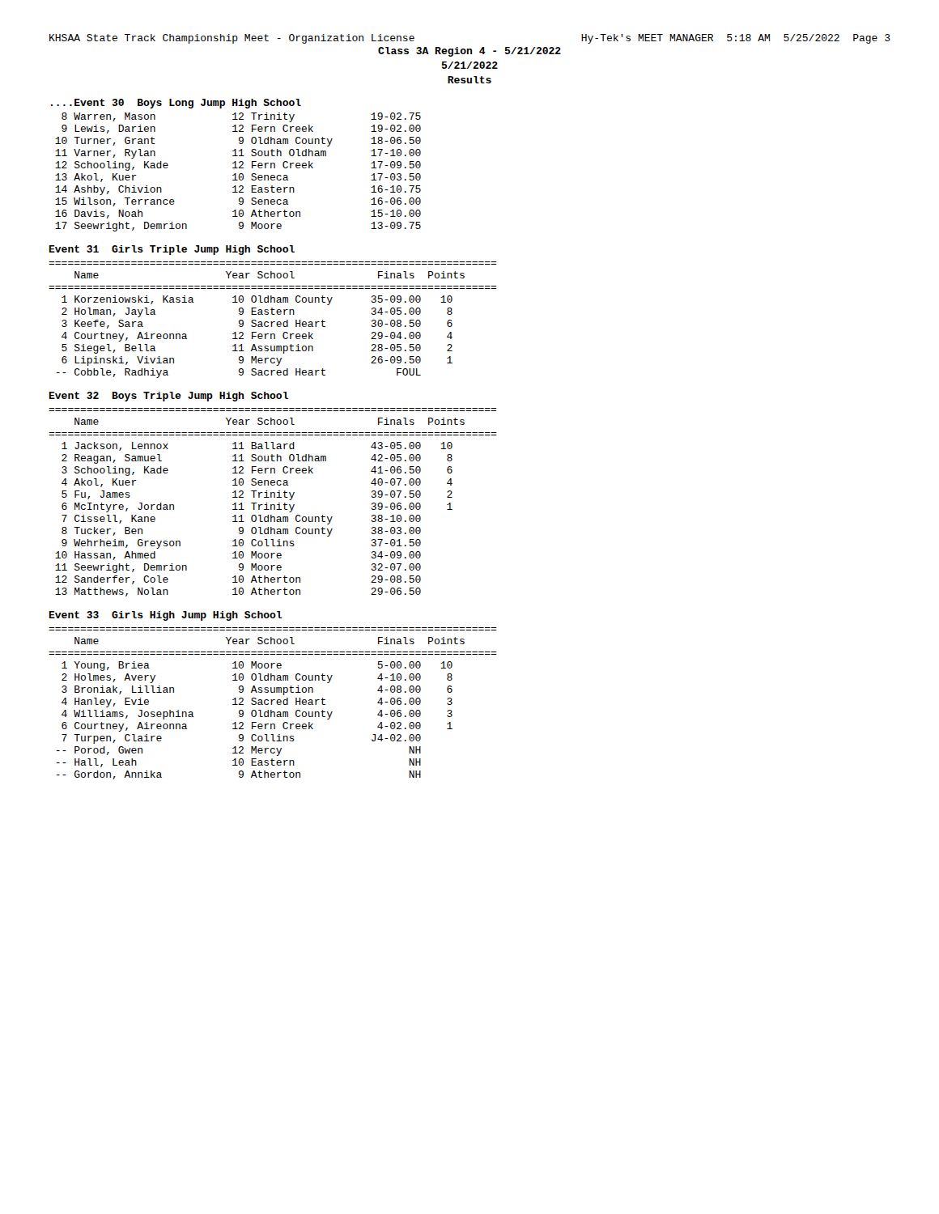KHSAA State Track Championship Meet - Organization License Hy-Tek's MEET MANAGER 5:18 AM 5/25/2022 Page 3
Class 3A Region 4 - 5/21/2022
5/21/2022
Results
....Event 30 Boys Long Jump High School
  8 Warren, Mason            12 Trinity            19-02.75
  9 Lewis, Darien            12 Fern Creek         19-02.00
 10 Turner, Grant             9 Oldham County      18-06.50
 11 Varner, Rylan            11 South Oldham       17-10.00
 12 Schooling, Kade          12 Fern Creek         17-09.50
 13 Akol, Kuer               10 Seneca             17-03.50
 14 Ashby, Chivion           12 Eastern            16-10.75
 15 Wilson, Terrance          9 Seneca             16-06.00
 16 Davis, Noah              10 Atherton           15-10.00
 17 Seewright, Demrion        9 Moore              13-09.75
Event 31 Girls Triple Jump High School
=======================================================================
    Name                    Year School             Finals  Points
=======================================================================
  1 Korzeniowski, Kasia      10 Oldham County      35-09.00   10
  2 Holman, Jayla             9 Eastern            34-05.00    8
  3 Keefe, Sara               9 Sacred Heart       30-08.50    6
  4 Courtney, Aireonna       12 Fern Creek         29-04.00    4
  5 Siegel, Bella            11 Assumption         28-05.50    2
  6 Lipinski, Vivian          9 Mercy              26-09.50    1
 -- Cobble, Radhiya           9 Sacred Heart           FOUL
Event 32 Boys Triple Jump High School
=======================================================================
    Name                    Year School             Finals  Points
=======================================================================
  1 Jackson, Lennox          11 Ballard            43-05.00   10
  2 Reagan, Samuel           11 South Oldham       42-05.00    8
  3 Schooling, Kade          12 Fern Creek         41-06.50    6
  4 Akol, Kuer               10 Seneca             40-07.00    4
  5 Fu, James                12 Trinity            39-07.50    2
  6 McIntyre, Jordan         11 Trinity            39-06.00    1
  7 Cissell, Kane            11 Oldham County      38-10.00
  8 Tucker, Ben               9 Oldham County      38-03.00
  9 Wehrheim, Greyson        10 Collins            37-01.50
 10 Hassan, Ahmed            10 Moore              34-09.00
 11 Seewright, Demrion        9 Moore              32-07.00
 12 Sanderfer, Cole          10 Atherton           29-08.50
 13 Matthews, Nolan          10 Atherton           29-06.50
Event 33 Girls High Jump High School
=======================================================================
    Name                    Year School             Finals  Points
=======================================================================
  1 Young, Briea             10 Moore               5-00.00   10
  2 Holmes, Avery            10 Oldham County       4-10.00    8
  3 Broniak, Lillian          9 Assumption          4-08.00    6
  4 Hanley, Evie             12 Sacred Heart        4-06.00    3
  4 Williams, Josephina       9 Oldham County       4-06.00    3
  6 Courtney, Aireonna       12 Fern Creek          4-02.00    1
  7 Turpen, Claire            9 Collins            J4-02.00
 -- Porod, Gwen              12 Mercy                    NH
 -- Hall, Leah               10 Eastern                  NH
 -- Gordon, Annika            9 Atherton                 NH